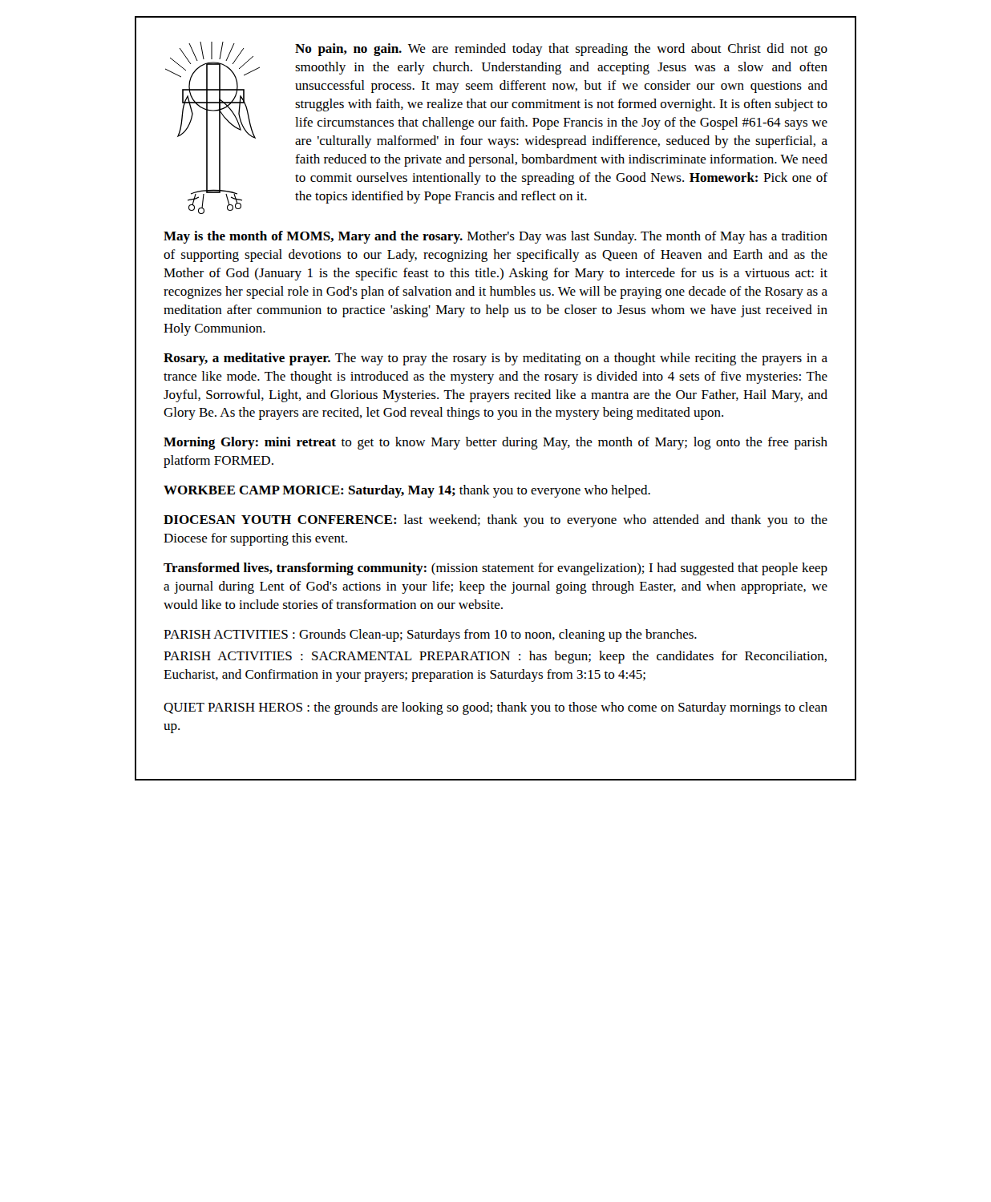No pain, no gain. We are reminded today that spreading the word about Christ did not go smoothly in the early church. Understanding and accepting Jesus was a slow and often unsuccessful process. It may seem different now, but if we consider our own questions and struggles with faith, we realize that our commitment is not formed overnight. It is often subject to life circumstances that challenge our faith. Pope Francis in the Joy of the Gospel #61-64 says we are 'culturally malformed' in four ways: widespread indifference, seduced by the superficial, a faith reduced to the private and personal, bombardment with indiscriminate information. We need to commit ourselves intentionally to the spreading of the Good News. Homework: Pick one of the topics identified by Pope Francis and reflect on it.
May is the month of MOMS, Mary and the rosary. Mother's Day was last Sunday. The month of May has a tradition of supporting special devotions to our Lady, recognizing her specifically as Queen of Heaven and Earth and as the Mother of God (January 1 is the specific feast to this title.) Asking for Mary to intercede for us is a virtuous act: it recognizes her special role in God's plan of salvation and it humbles us. We will be praying one decade of the Rosary as a meditation after communion to practice 'asking' Mary to help us to be closer to Jesus whom we have just received in Holy Communion.
Rosary, a meditative prayer. The way to pray the rosary is by meditating on a thought while reciting the prayers in a trance like mode. The thought is introduced as the mystery and the rosary is divided into 4 sets of five mysteries: The Joyful, Sorrowful, Light, and Glorious Mysteries. The prayers recited like a mantra are the Our Father, Hail Mary, and Glory Be. As the prayers are recited, let God reveal things to you in the mystery being meditated upon.
Morning Glory: mini retreat to get to know Mary better during May, the month of Mary; log onto the free parish platform FORMED.
WORKBEE CAMP MORICE: Saturday, May 14; thank you to everyone who helped.
DIOCESAN YOUTH CONFERENCE: last weekend; thank you to everyone who attended and thank you to the Diocese for supporting this event.
Transformed lives, transforming community: (mission statement for evangelization); I had suggested that people keep a journal during Lent of God's actions in your life; keep the journal going through Easter, and when appropriate, we would like to include stories of transformation on our website.
PARISH ACTIVITIES : Grounds Clean-up; Saturdays from 10 to noon, cleaning up the branches.
PARISH ACTIVITIES : SACRAMENTAL PREPARATION : has begun; keep the candidates for Reconciliation, Eucharist, and Confirmation in your prayers; preparation is Saturdays from 3:15 to 4:45;
QUIET PARISH HEROS : the grounds are looking so good; thank you to those who come on Saturday mornings to clean up.